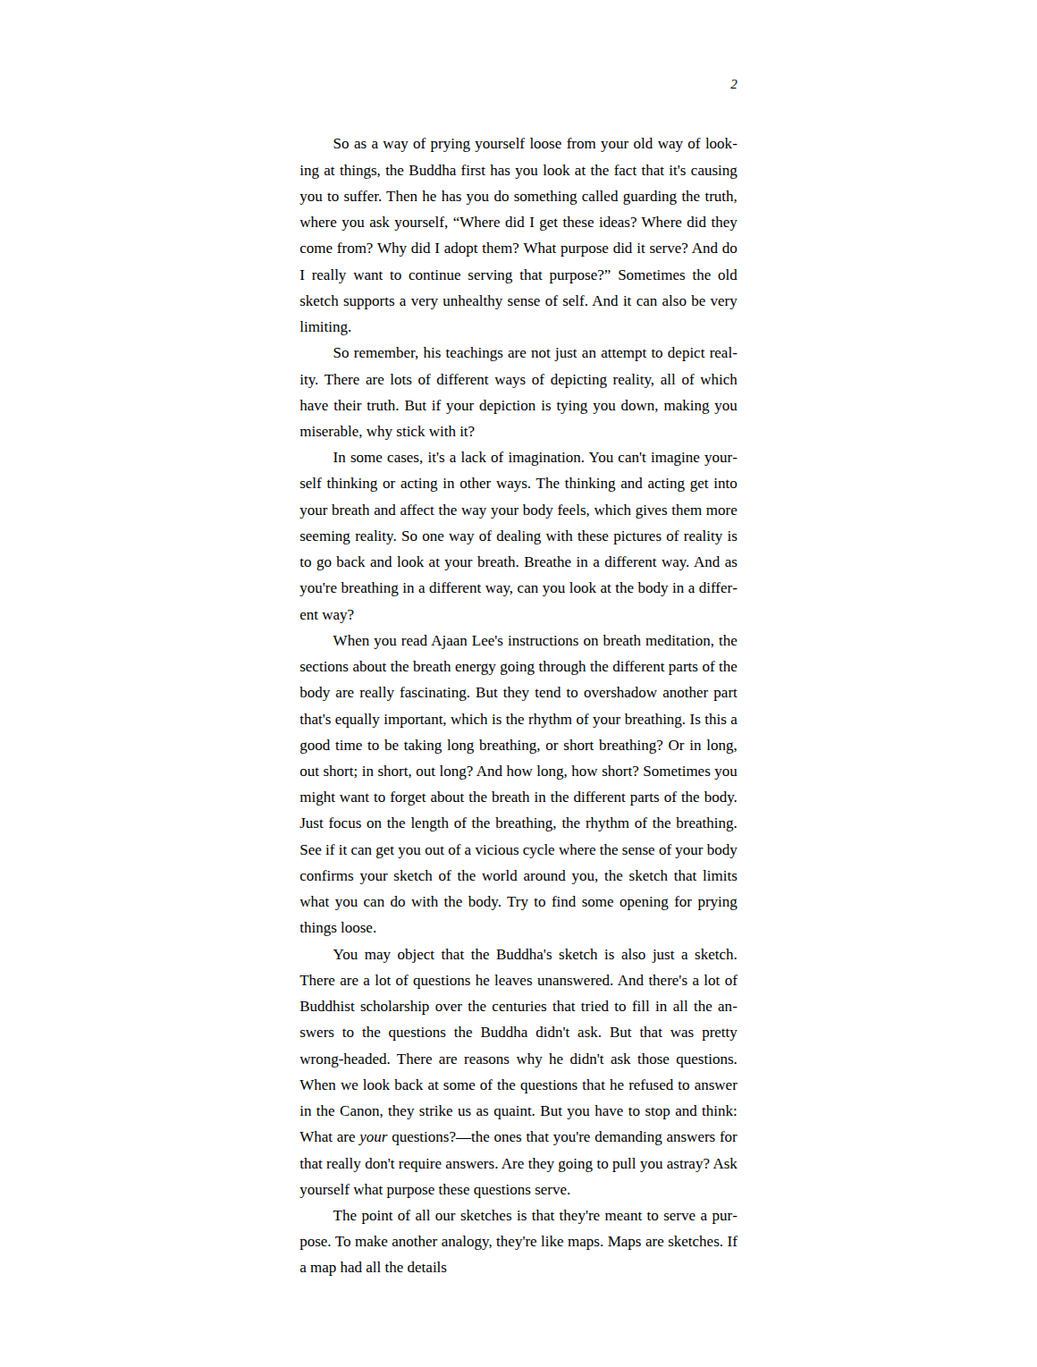2
So as a way of prying yourself loose from your old way of looking at things, the Buddha first has you look at the fact that it's causing you to suffer. Then he has you do something called guarding the truth, where you ask yourself, “Where did I get these ideas? Where did they come from? Why did I adopt them? What purpose did it serve? And do I really want to continue serving that purpose?” Sometimes the old sketch supports a very unhealthy sense of self. And it can also be very limiting.
So remember, his teachings are not just an attempt to depict reality. There are lots of different ways of depicting reality, all of which have their truth. But if your depiction is tying you down, making you miserable, why stick with it?
In some cases, it's a lack of imagination. You can't imagine yourself thinking or acting in other ways. The thinking and acting get into your breath and affect the way your body feels, which gives them more seeming reality. So one way of dealing with these pictures of reality is to go back and look at your breath. Breathe in a different way. And as you're breathing in a different way, can you look at the body in a different way?
When you read Ajaan Lee's instructions on breath meditation, the sections about the breath energy going through the different parts of the body are really fascinating. But they tend to overshadow another part that's equally important, which is the rhythm of your breathing. Is this a good time to be taking long breathing, or short breathing? Or in long, out short; in short, out long? And how long, how short? Sometimes you might want to forget about the breath in the different parts of the body. Just focus on the length of the breathing, the rhythm of the breathing. See if it can get you out of a vicious cycle where the sense of your body confirms your sketch of the world around you, the sketch that limits what you can do with the body. Try to find some opening for prying things loose.
You may object that the Buddha's sketch is also just a sketch. There are a lot of questions he leaves unanswered. And there's a lot of Buddhist scholarship over the centuries that tried to fill in all the answers to the questions the Buddha didn't ask. But that was pretty wrong-headed. There are reasons why he didn't ask those questions. When we look back at some of the questions that he refused to answer in the Canon, they strike us as quaint. But you have to stop and think: What are your questions?—the ones that you're demanding answers for that really don't require answers. Are they going to pull you astray? Ask yourself what purpose these questions serve.
The point of all our sketches is that they're meant to serve a purpose. To make another analogy, they're like maps. Maps are sketches. If a map had all the details